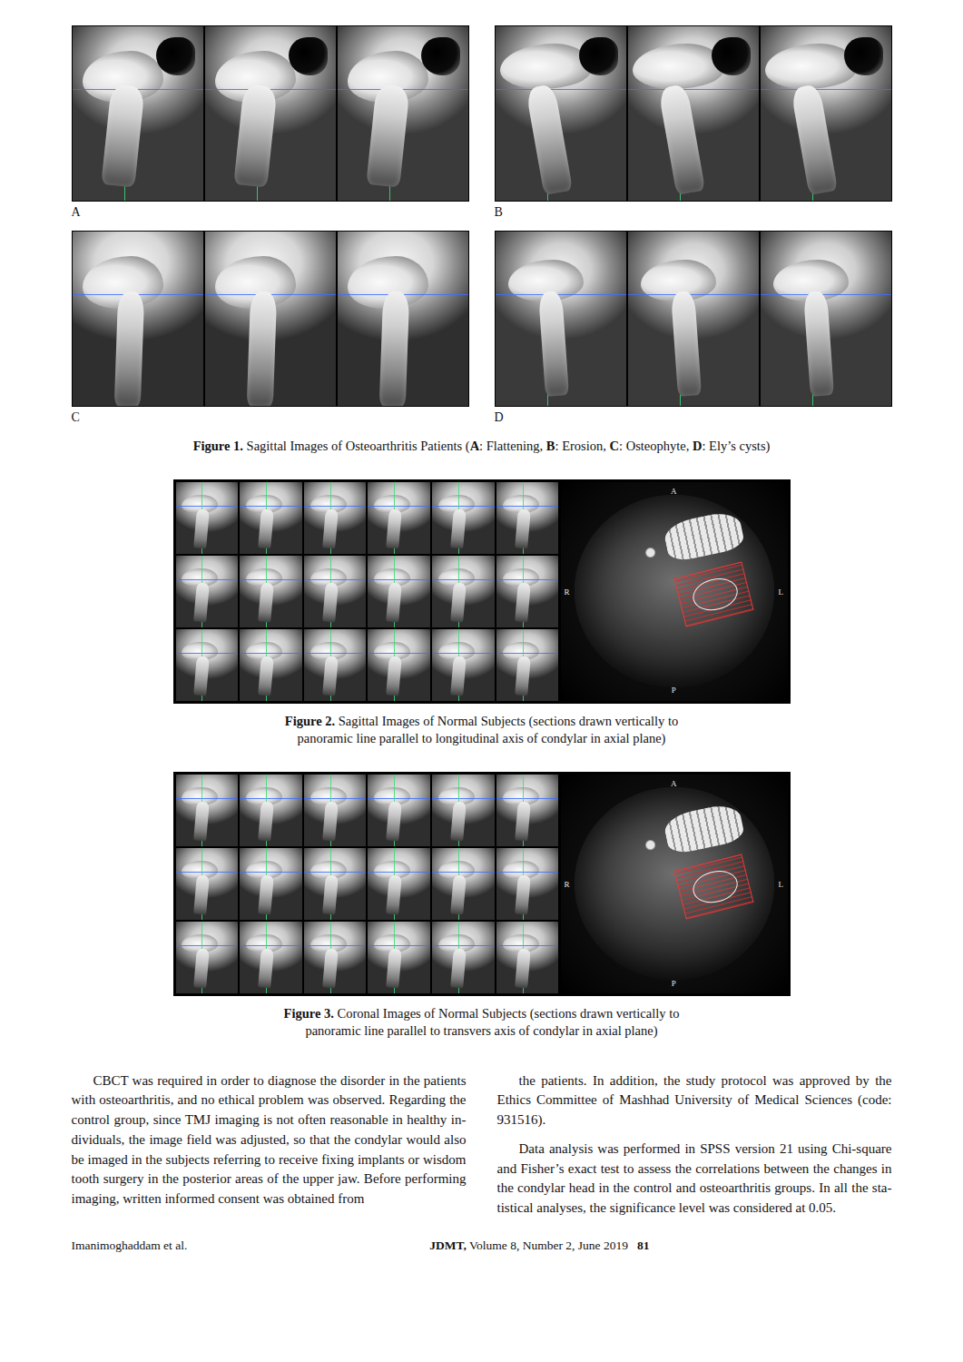A
B
C
D
Figure 1. Sagittal Images of Osteoarthritis Patients (A: Flattening, B: Erosion, C: Osteophyte, D: Ely’s cysts)
A R L P
Figure 2. Sagittal Images of Normal Subjects (sections drawn vertically to
panoramic line parallel to longitudinal axis of condylar in axial plane)
A R L P
Figure 3. Coronal Images of Normal Subjects (sections drawn vertically to
panoramic line parallel to transvers axis of condylar in axial plane)
CBCT was required in order to diagnose the disorder in the patients with osteoarthritis, and no ethical problem was observed. Regarding the control group, since TMJ imaging is not often reasonable in healthy individuals, the image field was adjusted, so that the condylar would also be imaged in the subjects referring to receive fixing implants or wisdom tooth surgery in the posterior areas of the upper jaw. Before performing imaging, written informed consent was obtained from
the patients. In addition, the study protocol was approved by the Ethics Committee of Mashhad University of Medical Sciences (code: 931516).
Data analysis was performed in SPSS version 21 using Chi-square and Fisher’s exact test to assess the correlations between the changes in the condylar head in the control and osteoarthritis groups. In all the statistical analyses, the significance level was considered at 0.05.
Imanimoghaddam et al.
JDMT, Volume 8, Number 2, June 2019 81